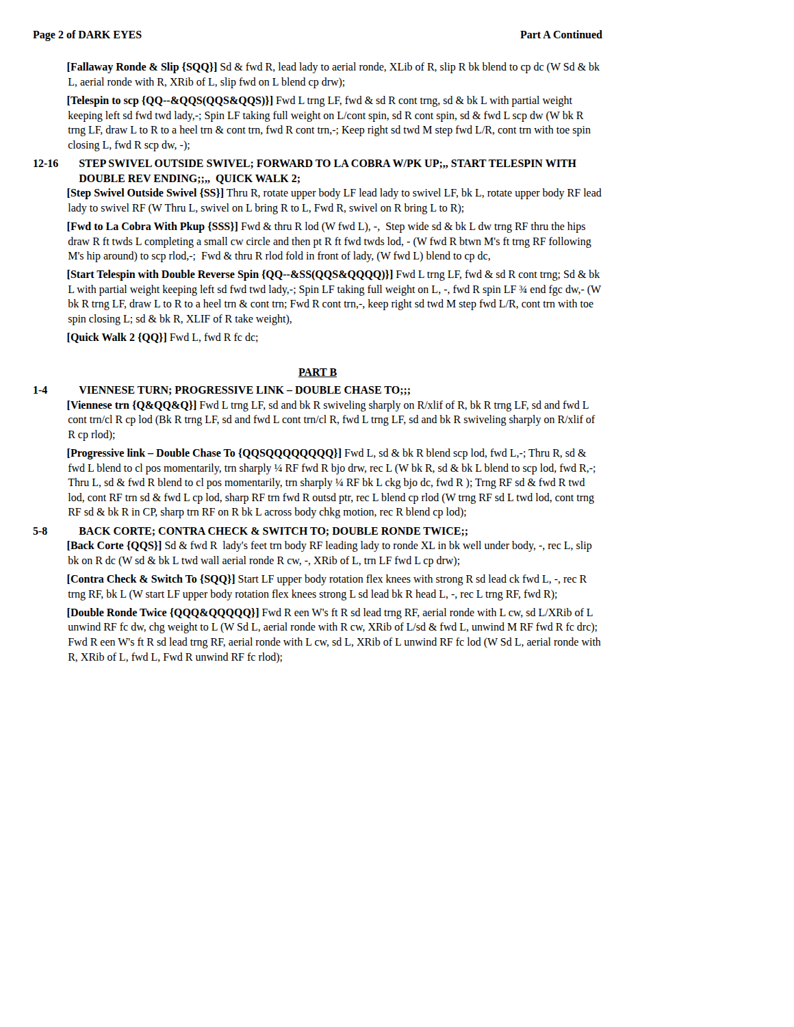Page 2 of DARK EYES Part A Continued
[Fallaway Ronde & Slip {SQQ}] Sd & fwd R, lead lady to aerial ronde, XLib of R, slip R bk blend to cp dc (W Sd & bk L, aerial ronde with R, XRib of L, slip fwd on L blend cp drw);
[Telespin to scp {QQ--&QQS(QQS&QQS)}] Fwd L trng LF, fwd & sd R cont trng, sd & bk L with partial weight keeping left sd fwd twd lady,-; Spin LF taking full weight on L/cont spin, sd R cont spin, sd & fwd L scp dw (W bk R trng LF, draw L to R to a heel trn & cont trn, fwd R cont trn,-; Keep right sd twd M step fwd L/R, cont trn with toe spin closing L, fwd R scp dw, -);
12-16
STEP SWIVEL OUTSIDE SWIVEL; FORWARD TO LA COBRA W/PK UP;,, START TELESPIN WITH DOUBLE REV ENDING;;,, QUICK WALK 2;
[Step Swivel Outside Swivel {SS}] Thru R, rotate upper body LF lead lady to swivel LF, bk L, rotate upper body RF lead lady to swivel RF (W Thru L, swivel on L bring R to L, Fwd R, swivel on R bring L to R);
[Fwd to La Cobra With Pkup {SSS}] Fwd & thru R lod (W fwd L), -, Step wide sd & bk L dw trng RF thru the hips draw R ft twds L completing a small cw circle and then pt R ft fwd twds lod, - (W fwd R btwn M's ft trng RF following M's hip around) to scp rlod,-; Fwd & thru R rlod fold in front of lady, (W fwd L) blend to cp dc,
[Start Telespin with Double Reverse Spin {QQ--&SS(QQS&QQQQ)}] Fwd L trng LF, fwd & sd R cont trng; Sd & bk L with partial weight keeping left sd fwd twd lady,-; Spin LF taking full weight on L, -, fwd R spin LF ¾ end fgc dw,- (W bk R trng LF, draw L to R to a heel trn & cont trn; Fwd R cont trn,-, keep right sd twd M step fwd L/R, cont trn with toe spin closing L; sd & bk R, XLIF of R take weight),
[Quick Walk 2 {QQ}] Fwd L, fwd R fc dc;
PART B
1-4
VIENNESE TURN; PROGRESSIVE LINK – DOUBLE CHASE TO;;;
[Viennese trn {Q&QQ&Q}] Fwd L trng LF, sd and bk R swiveling sharply on R/xlif of R, bk R trng LF, sd and fwd L cont trn/cl R cp lod (Bk R trng LF, sd and fwd L cont trn/cl R, fwd L trng LF, sd and bk R swiveling sharply on R/xlif of R cp rlod);
[Progressive link – Double Chase To {QQSQQQQQQQQ}] Fwd L, sd & bk R blend scp lod, fwd L,-; Thru R, sd & fwd L blend to cl pos momentarily, trn sharply ¼ RF fwd R bjo drw, rec L (W bk R, sd & bk L blend to scp lod, fwd R,-; Thru L, sd & fwd R blend to cl pos momentarily, trn sharply ¼ RF bk L ckg bjo dc, fwd R ); Trng RF sd & fwd R twd lod, cont RF trn sd & fwd L cp lod, sharp RF trn fwd R outsd ptr, rec L blend cp rlod (W trng RF sd L twd lod, cont trng RF sd & bk R in CP, sharp trn RF on R bk L across body chkg motion, rec R blend cp lod);
5-8
BACK CORTE; CONTRA CHECK & SWITCH TO; DOUBLE RONDE TWICE;;
[Back Corte {QQS}] Sd & fwd R lady's feet trn body RF leading lady to ronde XL in bk well under body, -, rec L, slip bk on R dc (W sd & bk L twd wall aerial ronde R cw, -, XRib of L, trn LF fwd L cp drw);
[Contra Check & Switch To {SQQ}] Start LF upper body rotation flex knees with strong R sd lead ck fwd L, -, rec R trng RF, bk L (W start LF upper body rotation flex knees strong L sd lead bk R head L, -, rec L trng RF, fwd R);
[Double Ronde Twice {QQQ&QQQQQ}] Fwd R een W's ft R sd lead trng RF, aerial ronde with L cw, sd L/XRib of L unwind RF fc dw, chg weight to L (W Sd L, aerial ronde with R cw, XRib of L/sd & fwd L, unwind M RF fwd R fc drc); Fwd R een W's ft R sd lead trng RF, aerial ronde with L cw, sd L, XRib of L unwind RF fc lod (W Sd L, aerial ronde with R, XRib of L, fwd L, Fwd R unwind RF fc rlod);